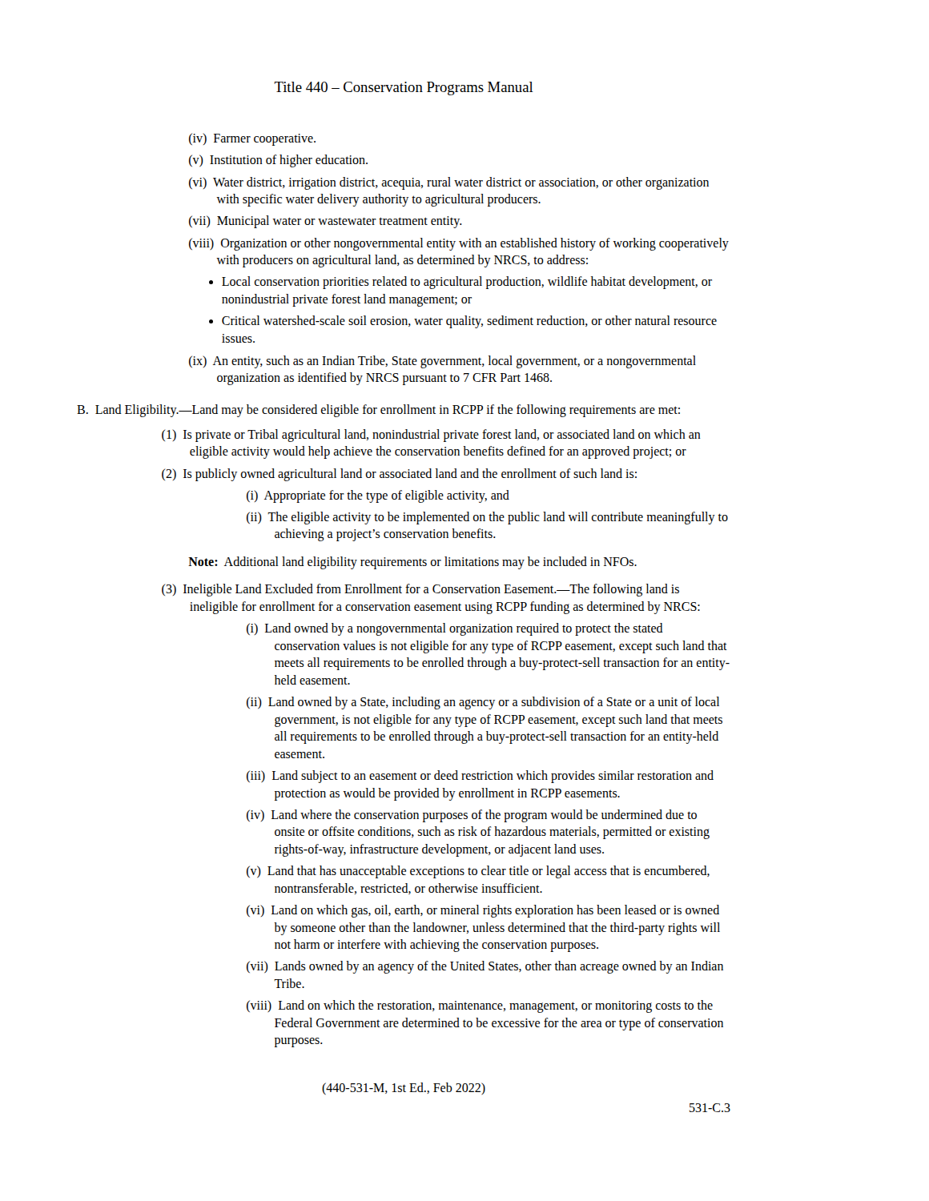Title 440 – Conservation Programs Manual
(iv) Farmer cooperative.
(v) Institution of higher education.
(vi) Water district, irrigation district, acequia, rural water district or association, or other organization with specific water delivery authority to agricultural producers.
(vii) Municipal water or wastewater treatment entity.
(viii) Organization or other nongovernmental entity with an established history of working cooperatively with producers on agricultural land, as determined by NRCS, to address:
Local conservation priorities related to agricultural production, wildlife habitat development, or nonindustrial private forest land management; or
Critical watershed-scale soil erosion, water quality, sediment reduction, or other natural resource issues.
(ix) An entity, such as an Indian Tribe, State government, local government, or a nongovernmental organization as identified by NRCS pursuant to 7 CFR Part 1468.
B. Land Eligibility.—Land may be considered eligible for enrollment in RCPP if the following requirements are met:
(1) Is private or Tribal agricultural land, nonindustrial private forest land, or associated land on which an eligible activity would help achieve the conservation benefits defined for an approved project; or
(2) Is publicly owned agricultural land or associated land and the enrollment of such land is:
(i) Appropriate for the type of eligible activity, and
(ii) The eligible activity to be implemented on the public land will contribute meaningfully to achieving a project’s conservation benefits.
Note: Additional land eligibility requirements or limitations may be included in NFOs.
(3) Ineligible Land Excluded from Enrollment for a Conservation Easement.—The following land is ineligible for enrollment for a conservation easement using RCPP funding as determined by NRCS:
(i) Land owned by a nongovernmental organization required to protect the stated conservation values is not eligible for any type of RCPP easement, except such land that meets all requirements to be enrolled through a buy-protect-sell transaction for an entity-held easement.
(ii) Land owned by a State, including an agency or a subdivision of a State or a unit of local government, is not eligible for any type of RCPP easement, except such land that meets all requirements to be enrolled through a buy-protect-sell transaction for an entity-held easement.
(iii) Land subject to an easement or deed restriction which provides similar restoration and protection as would be provided by enrollment in RCPP easements.
(iv) Land where the conservation purposes of the program would be undermined due to onsite or offsite conditions, such as risk of hazardous materials, permitted or existing rights-of-way, infrastructure development, or adjacent land uses.
(v) Land that has unacceptable exceptions to clear title or legal access that is encumbered, nontransferable, restricted, or otherwise insufficient.
(vi) Land on which gas, oil, earth, or mineral rights exploration has been leased or is owned by someone other than the landowner, unless determined that the third-party rights will not harm or interfere with achieving the conservation purposes.
(vii) Lands owned by an agency of the United States, other than acreage owned by an Indian Tribe.
(viii) Land on which the restoration, maintenance, management, or monitoring costs to the Federal Government are determined to be excessive for the area or type of conservation purposes.
(440-531-M, 1st Ed., Feb 2022)
531-C.3